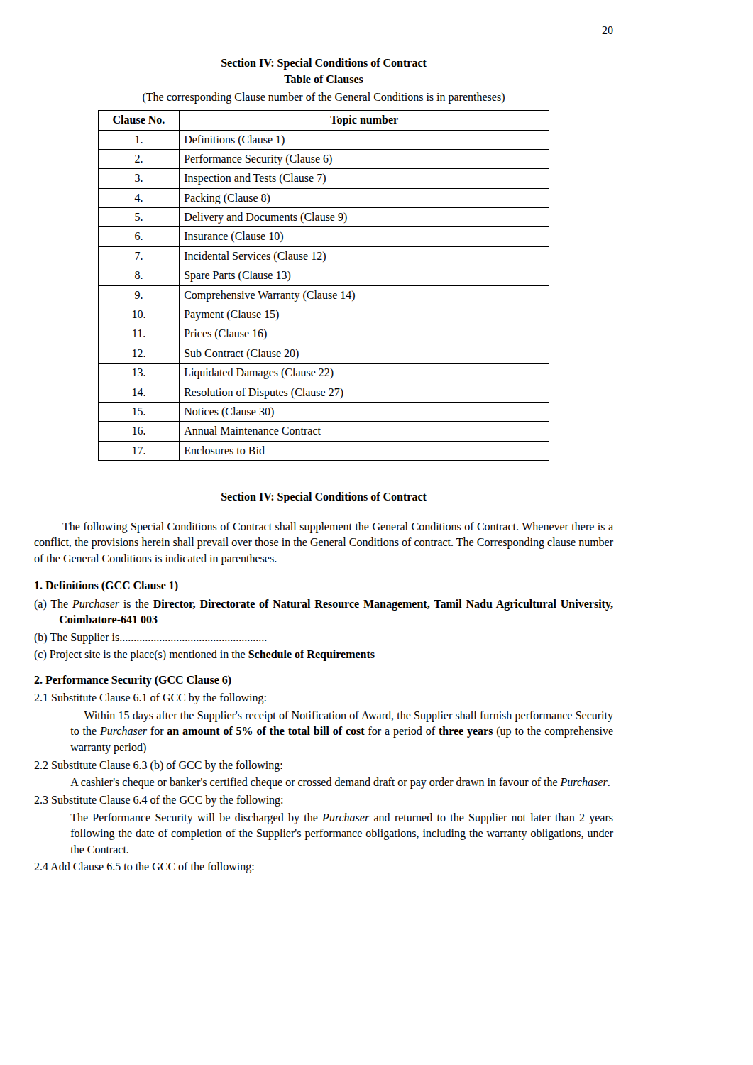20
Section IV: Special Conditions of Contract
Table of Clauses
(The corresponding Clause number of the General Conditions is in parentheses)
| Clause No. | Topic number |
| --- | --- |
| 1. | Definitions (Clause 1) |
| 2. | Performance Security (Clause 6) |
| 3. | Inspection and Tests (Clause 7) |
| 4. | Packing (Clause 8) |
| 5. | Delivery and Documents (Clause 9) |
| 6. | Insurance (Clause 10) |
| 7. | Incidental Services (Clause 12) |
| 8. | Spare Parts (Clause 13) |
| 9. | Comprehensive Warranty (Clause 14) |
| 10. | Payment (Clause 15) |
| 11. | Prices (Clause 16) |
| 12. | Sub Contract (Clause 20) |
| 13. | Liquidated Damages (Clause 22) |
| 14. | Resolution of Disputes (Clause 27) |
| 15. | Notices (Clause 30) |
| 16. | Annual Maintenance Contract |
| 17. | Enclosures to Bid |
Section IV: Special Conditions of Contract
The following Special Conditions of Contract shall supplement the General Conditions of Contract. Whenever there is a conflict, the provisions herein shall prevail over those in the General Conditions of contract. The Corresponding clause number of the General Conditions is indicated in parentheses.
1. Definitions (GCC Clause 1)
(a) The Purchaser is the Director, Directorate of Natural Resource Management, Tamil Nadu Agricultural University, Coimbatore-641 003
(b) The Supplier is....................................................
(c) Project site is the place(s) mentioned in the Schedule of Requirements
2. Performance Security (GCC Clause 6)
2.1 Substitute Clause 6.1 of GCC by the following:
Within 15 days after the Supplier's receipt of Notification of Award, the Supplier shall furnish performance Security to the Purchaser for an amount of 5% of the total bill of cost for a period of three years (up to the comprehensive warranty period)
2.2 Substitute Clause 6.3 (b) of GCC by the following:
A cashier's cheque or banker's certified cheque or crossed demand draft or pay order drawn in favour of the Purchaser.
2.3 Substitute Clause 6.4 of the GCC by the following:
The Performance Security will be discharged by the Purchaser and returned to the Supplier not later than 2 years following the date of completion of the Supplier's performance obligations, including the warranty obligations, under the Contract.
2.4 Add Clause 6.5 to the GCC of the following: